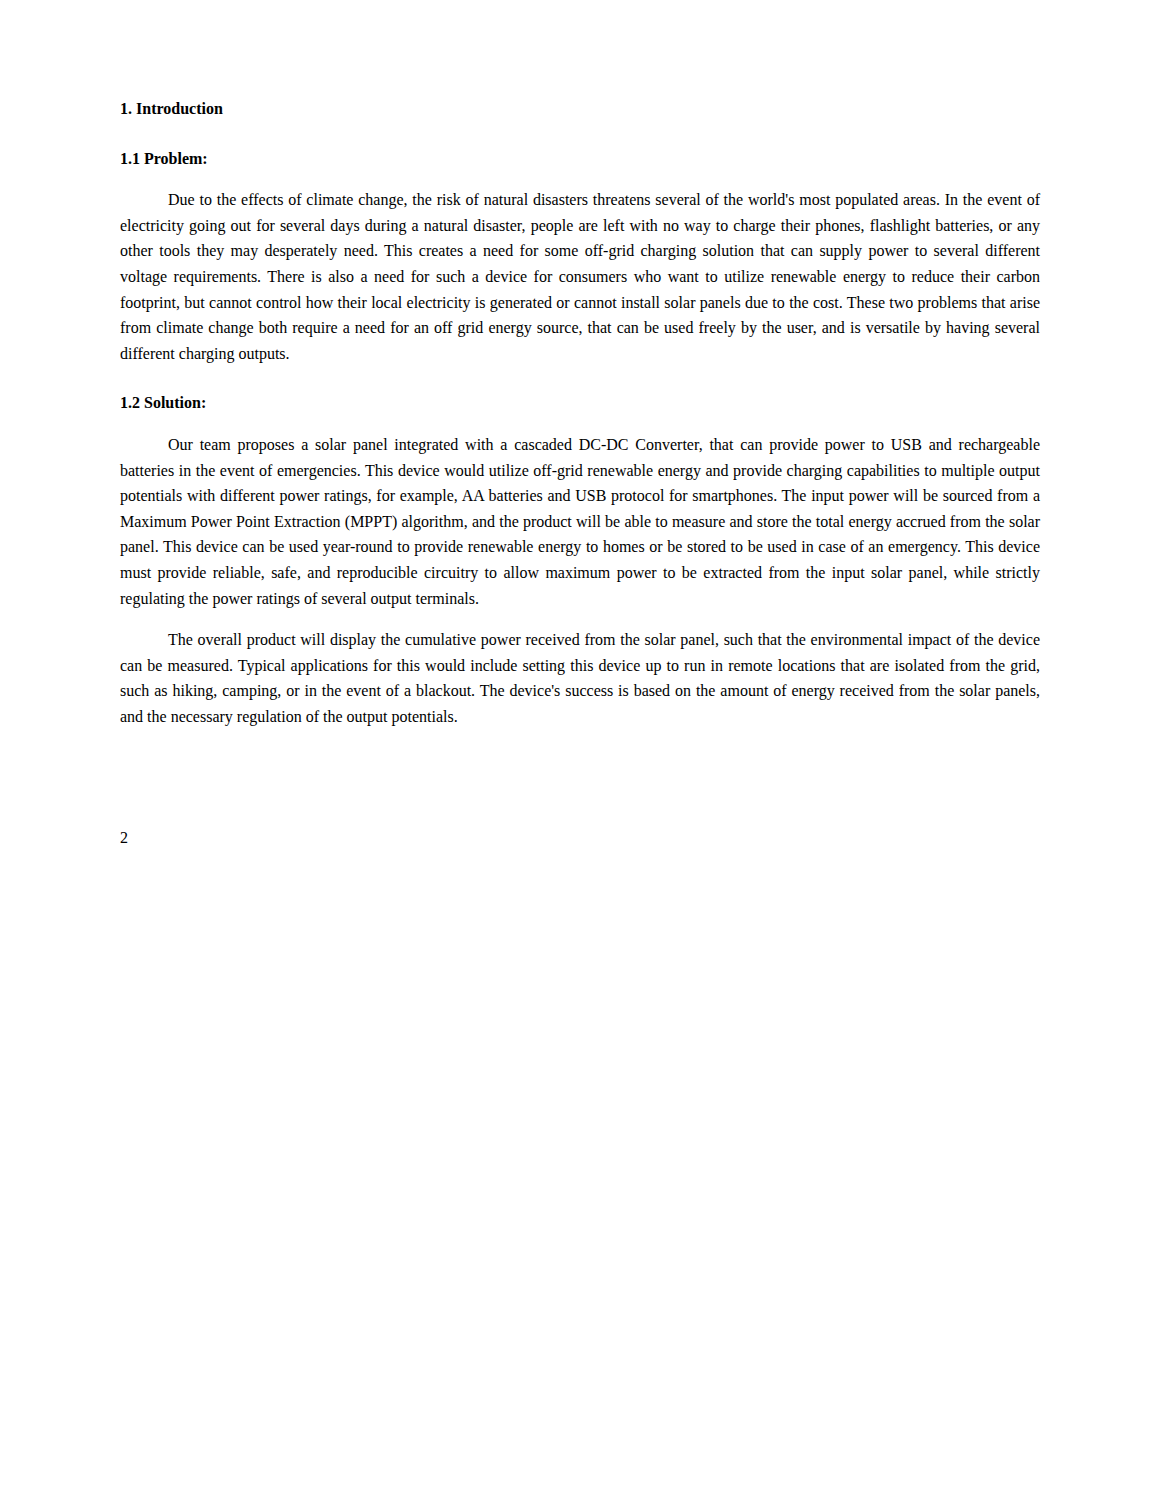1. Introduction
1.1 Problem:
Due to the effects of climate change, the risk of natural disasters threatens several of the world's most populated areas. In the event of electricity going out for several days during a natural disaster, people are left with no way to charge their phones, flashlight batteries, or any other tools they may desperately need. This creates a need for some off-grid charging solution that can supply power to several different voltage requirements. There is also a need for such a device for consumers who want to utilize renewable energy to reduce their carbon footprint, but cannot control how their local electricity is generated or cannot install solar panels due to the cost. These two problems that arise from climate change both require a need for an off grid energy source, that can be used freely by the user, and is versatile by having several different charging outputs.
1.2 Solution:
Our team proposes a solar panel integrated with a cascaded DC-DC Converter, that can provide power to USB and rechargeable batteries in the event of emergencies. This device would utilize off-grid renewable energy and provide charging capabilities to multiple output potentials with different power ratings, for example, AA batteries and USB protocol for smartphones. The input power will be sourced from a Maximum Power Point Extraction (MPPT) algorithm, and the product will be able to measure and store the total energy accrued from the solar panel. This device can be used year-round to provide renewable energy to homes or be stored to be used in case of an emergency. This device must provide reliable, safe, and reproducible circuitry to allow maximum power to be extracted from the input solar panel, while strictly regulating the power ratings of several output terminals.
The overall product will display the cumulative power received from the solar panel, such that the environmental impact of the device can be measured. Typical applications for this would include setting this device up to run in remote locations that are isolated from the grid, such as hiking, camping, or in the event of a blackout. The device's success is based on the amount of energy received from the solar panels, and the necessary regulation of the output potentials.
2